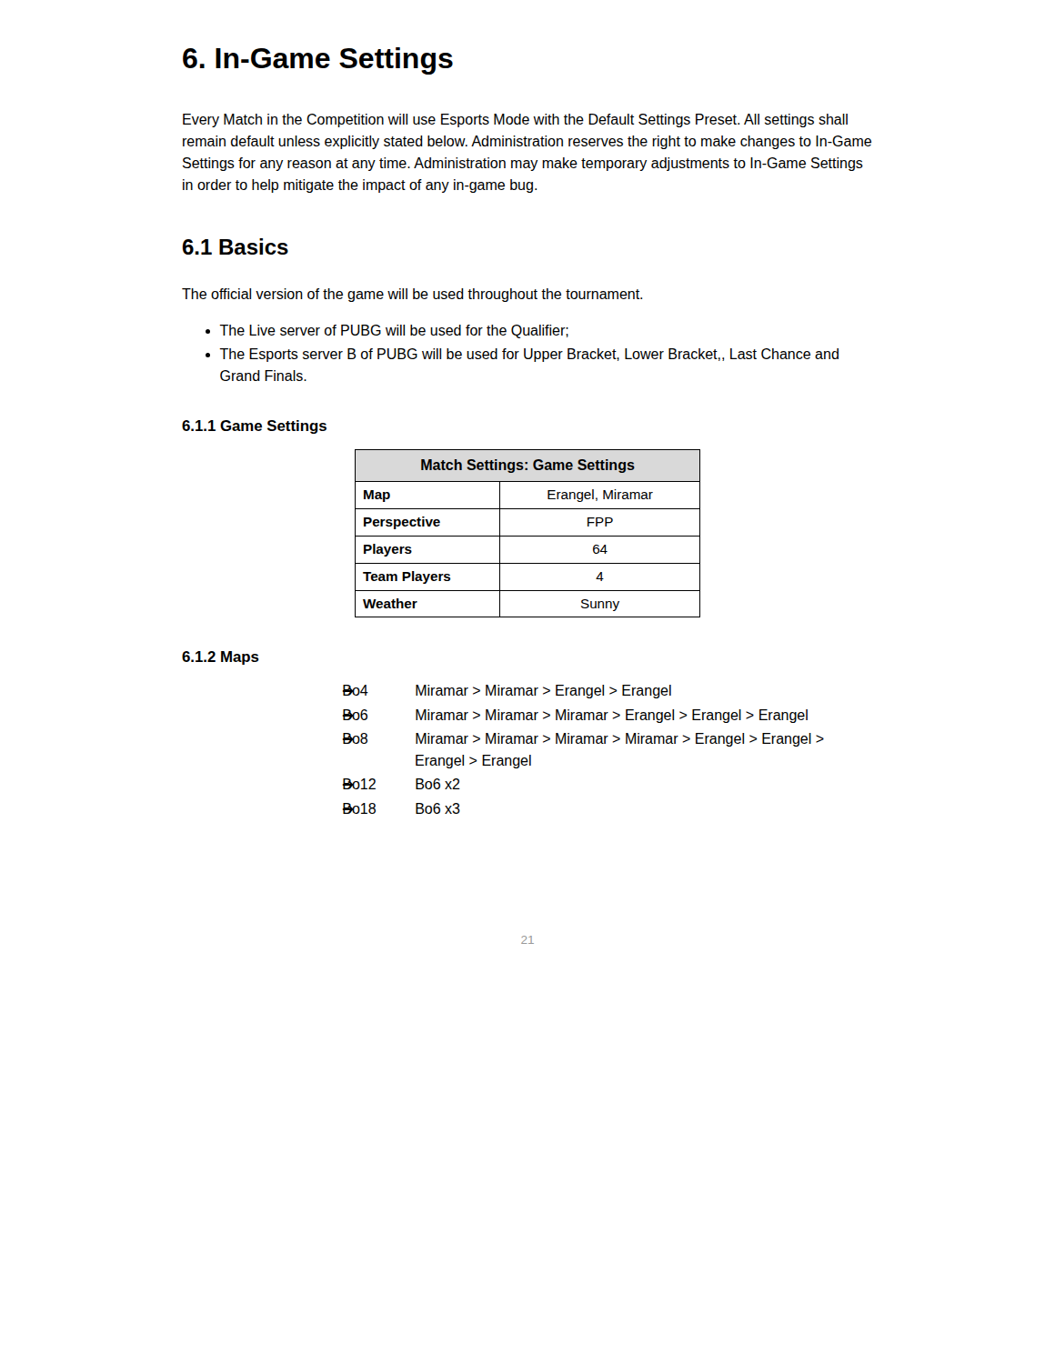6. In-Game Settings
Every Match in the Competition will use Esports Mode with the Default Settings Preset. All settings shall remain default unless explicitly stated below. Administration reserves the right to make changes to In-Game Settings for any reason at any time. Administration may make temporary adjustments to In-Game Settings in order to help mitigate the impact of any in-game bug.
6.1 Basics
The official version of the game will be used throughout the tournament.
The Live server of PUBG will be used for the Qualifier;
The Esports server B of PUBG will be used for Upper Bracket, Lower Bracket,, Last Chance and Grand Finals.
6.1.1 Game Settings
Match Settings: Game Settings
| Map | Erangel, Miramar |
| Perspective | FPP |
| Players | 64 |
| Team Players | 4 |
| Weather | Sunny |
6.1.2 Maps
Bo4 Miramar > Miramar > Erangel > Erangel
Bo6 Miramar > Miramar > Miramar > Erangel > Erangel > Erangel
Bo8 Miramar > Miramar > Miramar > Miramar > Erangel > Erangel > Erangel > Erangel
Bo12 Bo6 x2
Bo18 Bo6 x3
21